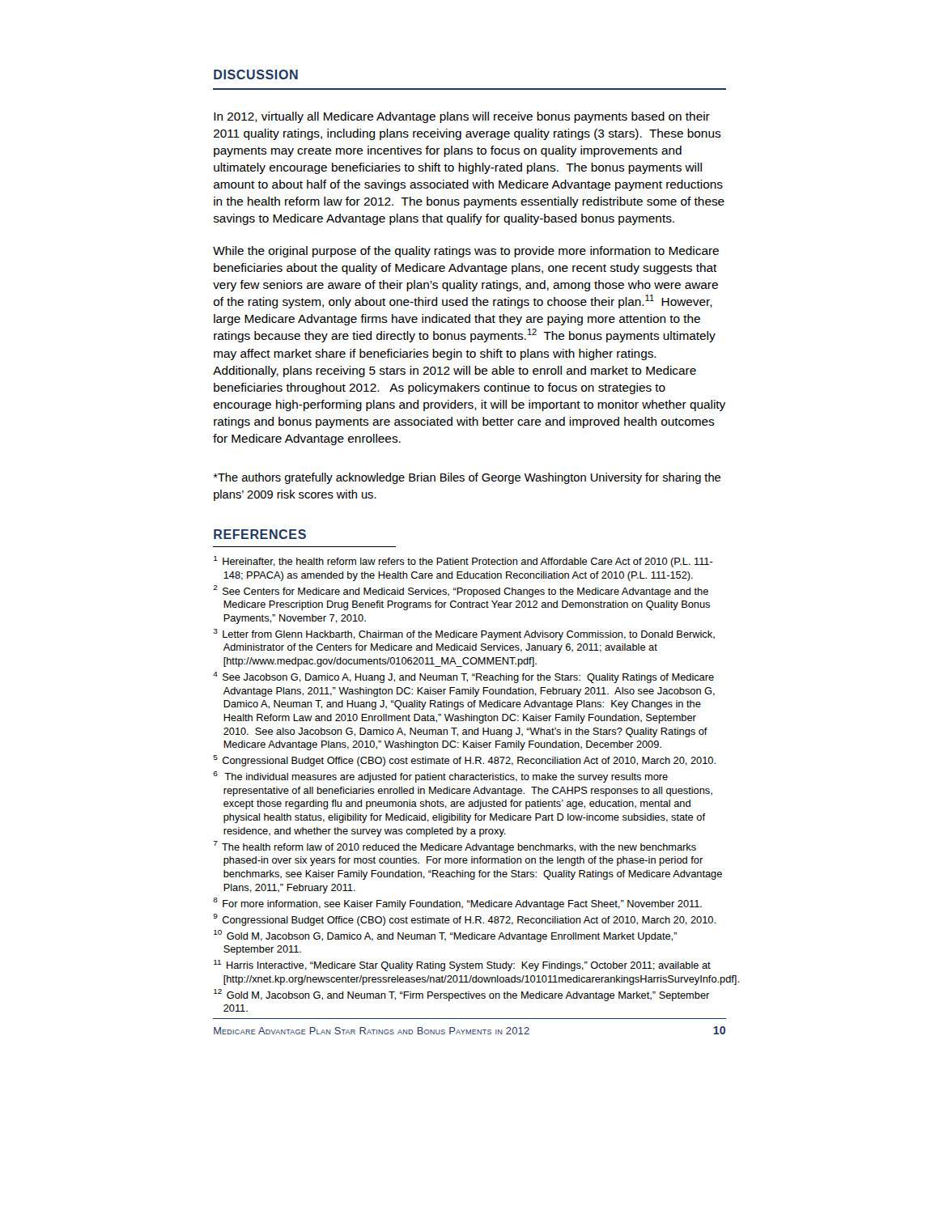Discussion
In 2012, virtually all Medicare Advantage plans will receive bonus payments based on their 2011 quality ratings, including plans receiving average quality ratings (3 stars). These bonus payments may create more incentives for plans to focus on quality improvements and ultimately encourage beneficiaries to shift to highly-rated plans. The bonus payments will amount to about half of the savings associated with Medicare Advantage payment reductions in the health reform law for 2012. The bonus payments essentially redistribute some of these savings to Medicare Advantage plans that qualify for quality-based bonus payments.
While the original purpose of the quality ratings was to provide more information to Medicare beneficiaries about the quality of Medicare Advantage plans, one recent study suggests that very few seniors are aware of their plan’s quality ratings, and, among those who were aware of the rating system, only about one-third used the ratings to choose their plan.11 However, large Medicare Advantage firms have indicated that they are paying more attention to the ratings because they are tied directly to bonus payments.12 The bonus payments ultimately may affect market share if beneficiaries begin to shift to plans with higher ratings. Additionally, plans receiving 5 stars in 2012 will be able to enroll and market to Medicare beneficiaries throughout 2012. As policymakers continue to focus on strategies to encourage high-performing plans and providers, it will be important to monitor whether quality ratings and bonus payments are associated with better care and improved health outcomes for Medicare Advantage enrollees.
*The authors gratefully acknowledge Brian Biles of George Washington University for sharing the plans’ 2009 risk scores with us.
References
1 Hereinafter, the health reform law refers to the Patient Protection and Affordable Care Act of 2010 (P.L. 111-148; PPACA) as amended by the Health Care and Education Reconciliation Act of 2010 (P.L. 111-152).
2 See Centers for Medicare and Medicaid Services, “Proposed Changes to the Medicare Advantage and the Medicare Prescription Drug Benefit Programs for Contract Year 2012 and Demonstration on Quality Bonus Payments,” November 7, 2010.
3 Letter from Glenn Hackbarth, Chairman of the Medicare Payment Advisory Commission, to Donald Berwick, Administrator of the Centers for Medicare and Medicaid Services, January 6, 2011; available at [http://www.medpac.gov/documents/01062011_MA_COMMENT.pdf].
4 See Jacobson G, Damico A, Huang J, and Neuman T, “Reaching for the Stars: Quality Ratings of Medicare Advantage Plans, 2011,” Washington DC: Kaiser Family Foundation, February 2011. Also see Jacobson G, Damico A, Neuman T, and Huang J, “Quality Ratings of Medicare Advantage Plans: Key Changes in the Health Reform Law and 2010 Enrollment Data,” Washington DC: Kaiser Family Foundation, September 2010. See also Jacobson G, Damico A, Neuman T, and Huang J, “What’s in the Stars? Quality Ratings of Medicare Advantage Plans, 2010,” Washington DC: Kaiser Family Foundation, December 2009.
5 Congressional Budget Office (CBO) cost estimate of H.R. 4872, Reconciliation Act of 2010, March 20, 2010.
6 The individual measures are adjusted for patient characteristics, to make the survey results more representative of all beneficiaries enrolled in Medicare Advantage. The CAHPS responses to all questions, except those regarding flu and pneumonia shots, are adjusted for patients’ age, education, mental and physical health status, eligibility for Medicaid, eligibility for Medicare Part D low-income subsidies, state of residence, and whether the survey was completed by a proxy.
7 The health reform law of 2010 reduced the Medicare Advantage benchmarks, with the new benchmarks phased-in over six years for most counties. For more information on the length of the phase-in period for benchmarks, see Kaiser Family Foundation, “Reaching for the Stars: Quality Ratings of Medicare Advantage Plans, 2011,” February 2011.
8 For more information, see Kaiser Family Foundation, “Medicare Advantage Fact Sheet,” November 2011.
9 Congressional Budget Office (CBO) cost estimate of H.R. 4872, Reconciliation Act of 2010, March 20, 2010.
10 Gold M, Jacobson G, Damico A, and Neuman T, “Medicare Advantage Enrollment Market Update,” September 2011.
11 Harris Interactive, “Medicare Star Quality Rating System Study: Key Findings,” October 2011; available at [http://xnet.kp.org/newscenter/pressreleases/nat/2011/downloads/101011medicarerankingsHarrisSurveyInfo.pdf].
12 Gold M, Jacobson G, and Neuman T, “Firm Perspectives on the Medicare Advantage Market,” September 2011.
Medicare Advantage Plan Star Ratings and Bonus Payments in 2012 10